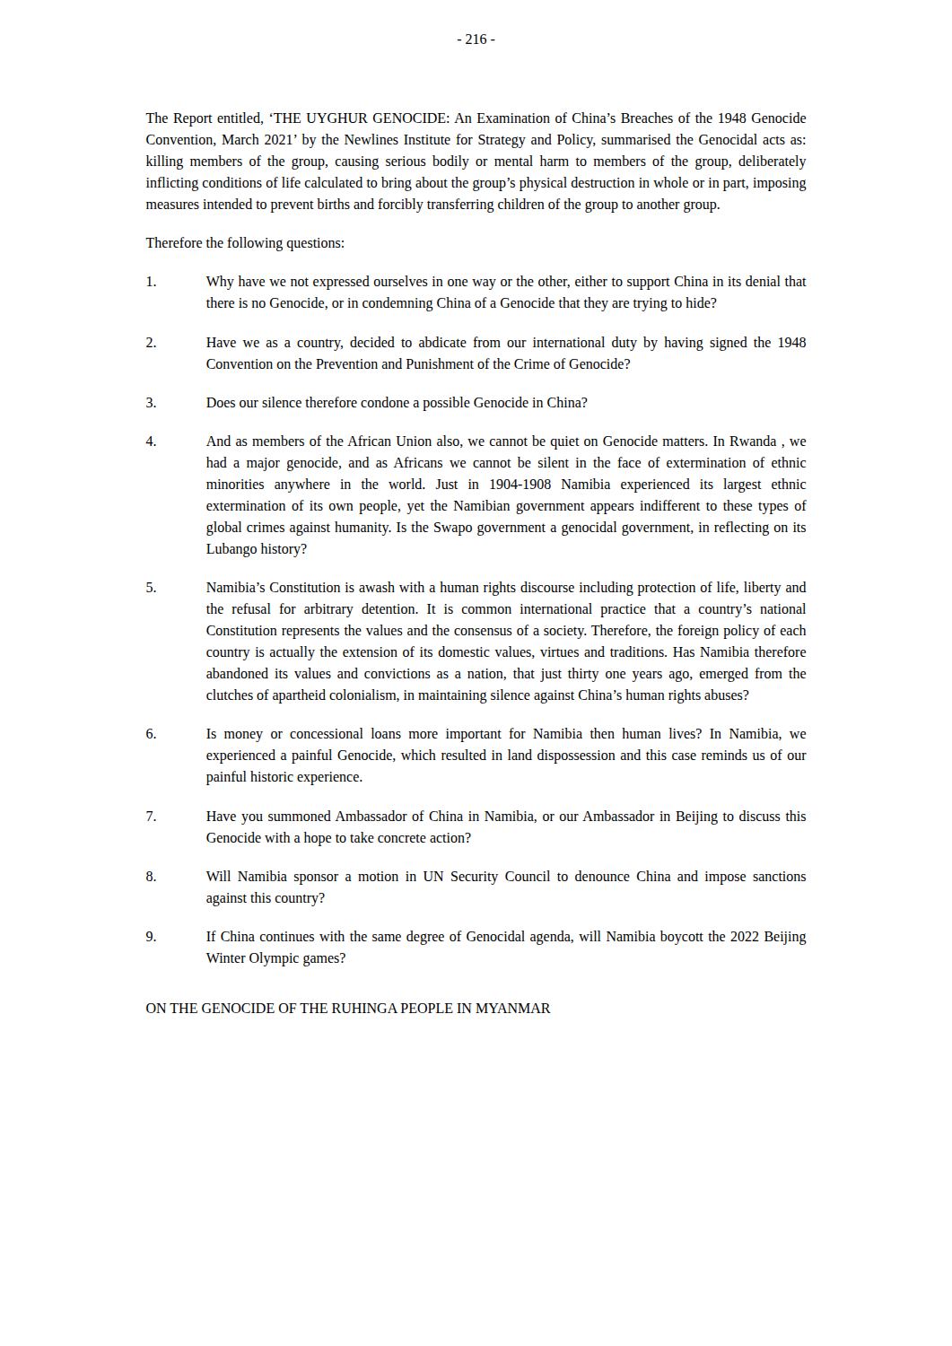- 216 -
The Report entitled, ‘THE UYGHUR GENOCIDE: An Examination of China’s Breaches of the 1948 Genocide Convention, March 2021’ by the Newlines Institute for Strategy and Policy, summarised the Genocidal acts as: killing members of the group, causing serious bodily or mental harm to members of the group, deliberately inflicting conditions of life calculated to bring about the group’s physical destruction in whole or in part, imposing measures intended to prevent births and forcibly transferring children of the group to another group.
Therefore the following questions:
Why have we not expressed ourselves in one way or the other, either to support China in its denial that there is no Genocide, or in condemning China of a Genocide that they are trying to hide?
Have we as a country, decided to abdicate from our international duty by having signed the 1948 Convention on the Prevention and Punishment of the Crime of Genocide?
Does our silence therefore condone a possible Genocide in China?
And as members of the African Union also, we cannot be quiet on Genocide matters. In Rwanda , we had a major genocide, and as Africans we cannot be silent in the face of extermination of ethnic minorities anywhere in the world. Just in 1904-1908 Namibia experienced its largest ethnic extermination of its own people, yet the Namibian government appears indifferent to these types of global crimes against humanity. Is the Swapo government a genocidal government, in reflecting on its Lubango history?
Namibia’s Constitution is awash with a human rights discourse including protection of life, liberty and the refusal for arbitrary detention. It is common international practice that a country’s national Constitution represents the values and the consensus of a society. Therefore, the foreign policy of each country is actually the extension of its domestic values, virtues and traditions. Has Namibia therefore abandoned its values and convictions as a nation, that just thirty one years ago, emerged from the clutches of apartheid colonialism, in maintaining silence against China’s human rights abuses?
Is money or concessional loans more important for Namibia then human lives? In Namibia, we experienced a painful Genocide, which resulted in land dispossession and this case reminds us of our painful historic experience.
Have you summoned Ambassador of China in Namibia, or our Ambassador in Beijing to discuss this Genocide with a hope to take concrete action?
Will Namibia sponsor a motion in UN Security Council to denounce China and impose sanctions against this country?
If China continues with the same degree of Genocidal agenda, will Namibia boycott the 2022 Beijing Winter Olympic games?
ON THE GENOCIDE OF THE RUHINGA PEOPLE IN MYANMAR